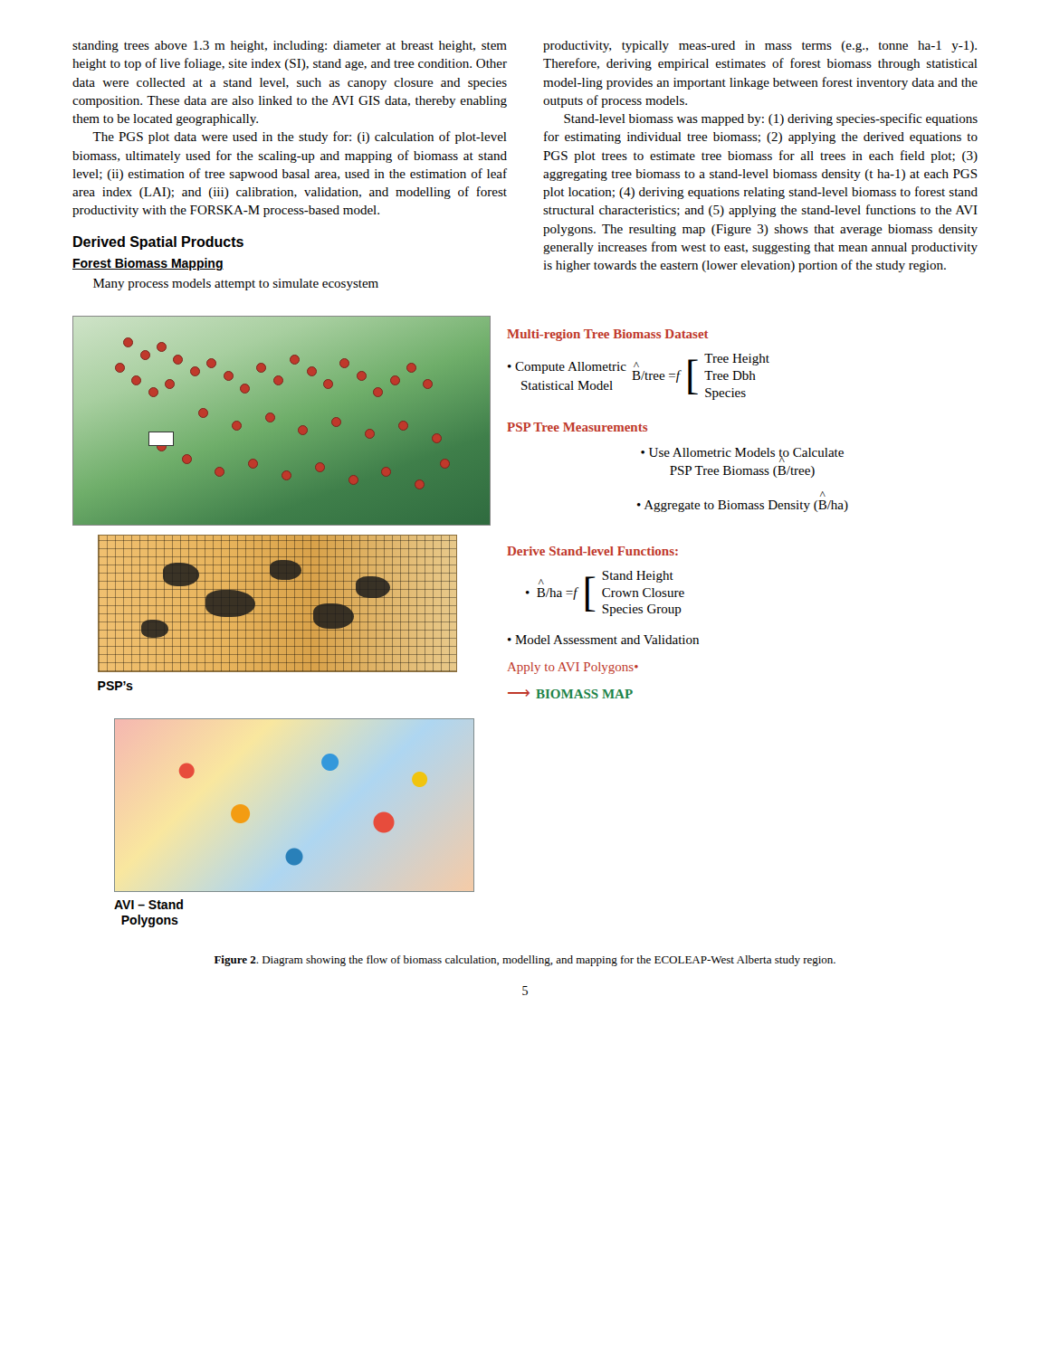standing trees above 1.3 m height, including: diameter at breast height, stem height to top of live foliage, site index (SI), stand age, and tree condition. Other data were collected at a stand level, such as canopy closure and species composition. These data are also linked to the AVI GIS data, thereby enabling them to be located geographically.
The PGS plot data were used in the study for: (i) calculation of plot-level biomass, ultimately used for the scaling-up and mapping of biomass at stand level; (ii) estimation of tree sapwood basal area, used in the estimation of leaf area index (LAI); and (iii) calibration, validation, and modelling of forest productivity with the FORSKA-M process-based model.
Derived Spatial Products
Forest Biomass Mapping
Many process models attempt to simulate ecosystem
productivity, typically meas-ured in mass terms (e.g., tonne ha-1 y-1). Therefore, deriving empirical estimates of forest biomass through statistical model-ling provides an important linkage between forest inventory data and the outputs of process models.
Stand-level biomass was mapped by: (1) deriving species-specific equations for estimating individual tree biomass; (2) applying the derived equations to PGS plot trees to estimate tree biomass for all trees in each field plot; (3) aggregating tree biomass to a stand-level biomass density (t ha-1) at each PGS plot location; (4) deriving equations relating stand-level biomass to forest stand structural characteristics; and (5) applying the stand-level functions to the AVI polygons. The resulting map (Figure 3) shows that average biomass density generally increases from west to east, suggesting that mean annual productivity is higher towards the eastern (lower elevation) portion of the study region.
PSP’s
AVI – Stand
Polygons
Multi-region Tree Biomass Dataset
• Compute Allometric
Statistical Model
B/tree =f
[
Tree Height
Tree Dbh
Species
PSP Tree Measurements
• Use Allometric Models to Calculate
PSP Tree Biomass (B/tree)
• Aggregate to Biomass Density (B/ha)
Derive Stand-level Functions:
• B/ha =f
[
Stand Height
Crown Closure
Species Group
• Model Assessment and Validation
Apply to AVI Polygons•
⟶BIOMASS MAP
Figure 2. Diagram showing the flow of biomass calculation, modelling, and mapping for the ECOLEAP-West Alberta study region.
5